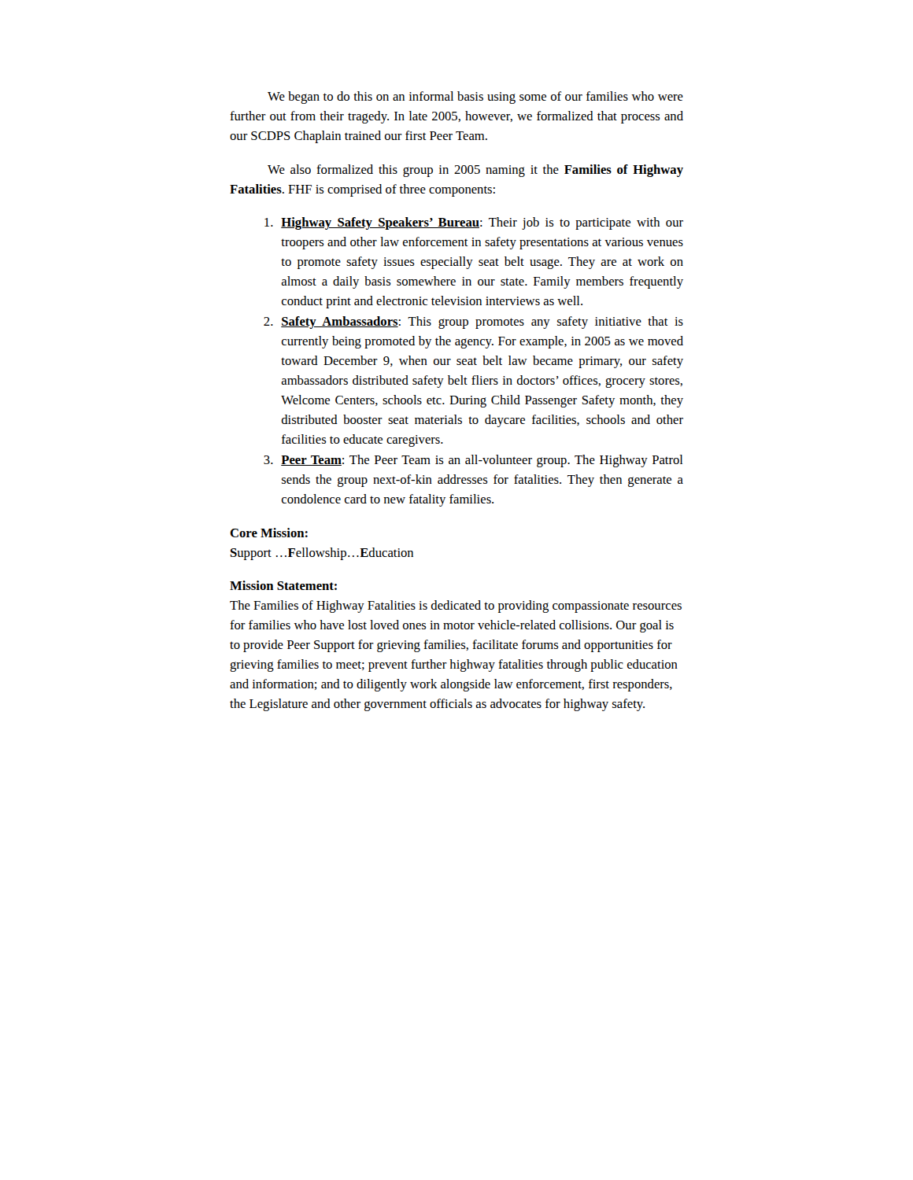We began to do this on an informal basis using some of our families who were further out from their tragedy. In late 2005, however, we formalized that process and our SCDPS Chaplain trained our first Peer Team.
We also formalized this group in 2005 naming it the Families of Highway Fatalities. FHF is comprised of three components:
Highway Safety Speakers’ Bureau: Their job is to participate with our troopers and other law enforcement in safety presentations at various venues to promote safety issues especially seat belt usage. They are at work on almost a daily basis somewhere in our state. Family members frequently conduct print and electronic television interviews as well.
Safety Ambassadors: This group promotes any safety initiative that is currently being promoted by the agency. For example, in 2005 as we moved toward December 9, when our seat belt law became primary, our safety ambassadors distributed safety belt fliers in doctors’ offices, grocery stores, Welcome Centers, schools etc. During Child Passenger Safety month, they distributed booster seat materials to daycare facilities, schools and other facilities to educate caregivers.
Peer Team: The Peer Team is an all-volunteer group. The Highway Patrol sends the group next-of-kin addresses for fatalities. They then generate a condolence card to new fatality families.
Core Mission:
Support …Fellowship…Education
Mission Statement:
The Families of Highway Fatalities is dedicated to providing compassionate resources for families who have lost loved ones in motor vehicle-related collisions. Our goal is to provide Peer Support for grieving families, facilitate forums and opportunities for grieving families to meet; prevent further highway fatalities through public education and information; and to diligently work alongside law enforcement, first responders, the Legislature and other government officials as advocates for highway safety.